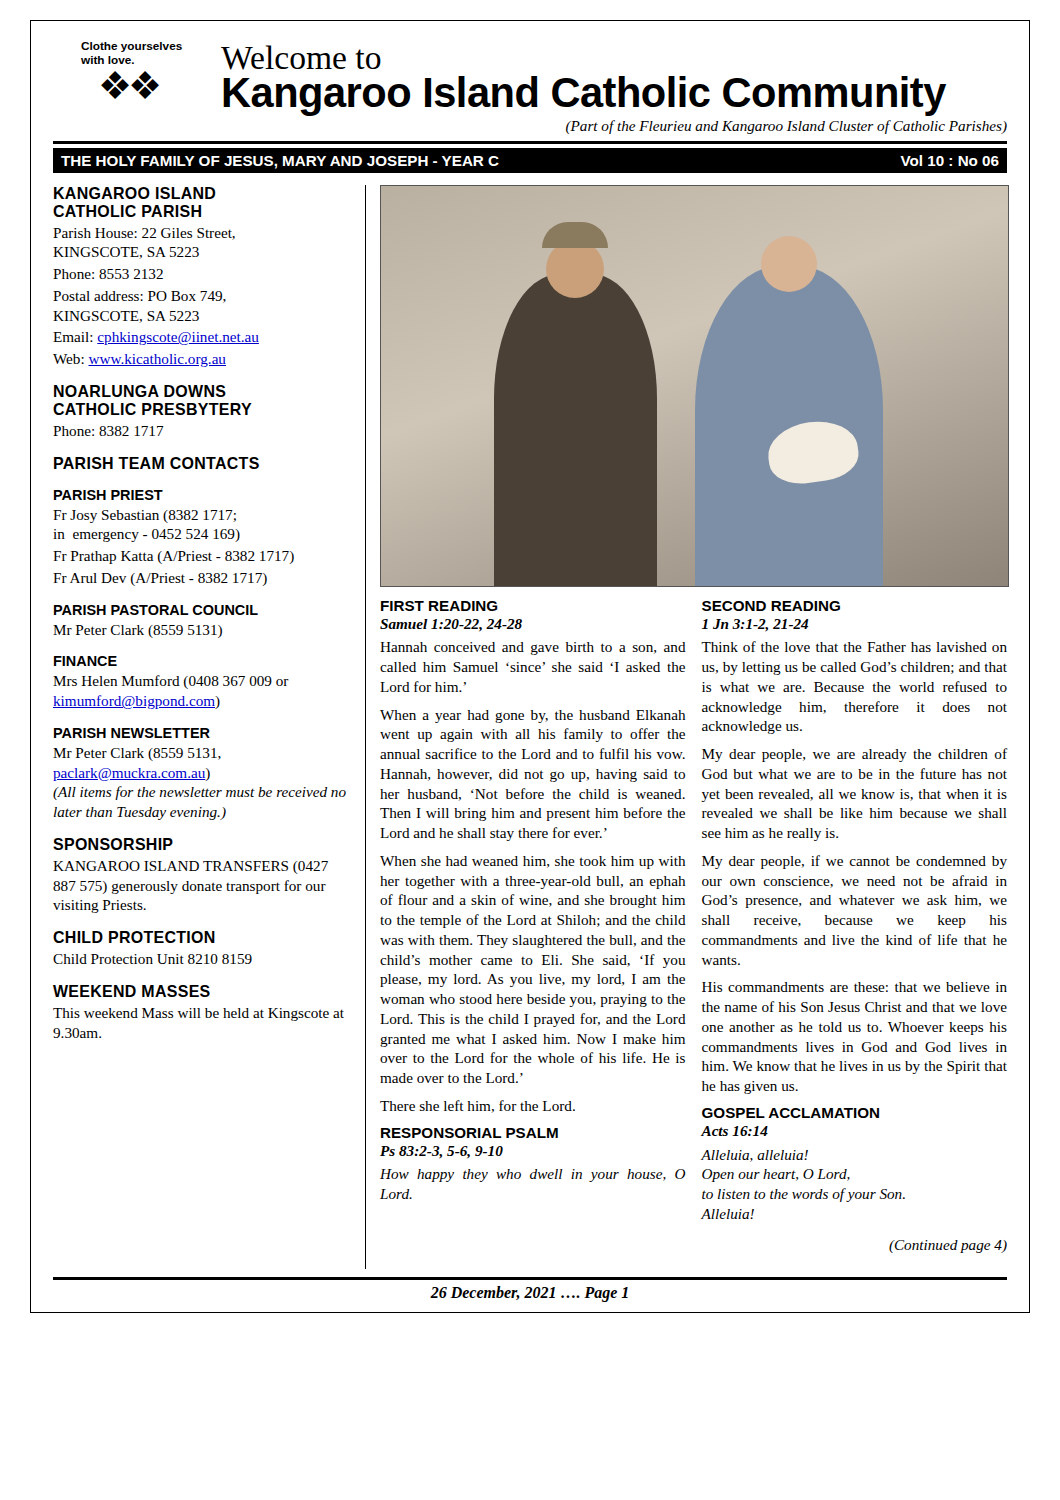Clothe yourselves
with love.
❖❖
Welcome to
Kangaroo Island Catholic Community
(Part of the Fleurieu and Kangaroo Island Cluster of Catholic Parishes)
THE HOLY FAMILY OF JESUS, MARY AND JOSEPH - YEAR C Vol 10 : No 06
KANGAROO ISLAND
CATHOLIC PARISH
Parish House: 22 Giles Street,
KINGSCOTE, SA 5223
Phone: 8553 2132
Postal address: PO Box 749,
KINGSCOTE, SA 5223
Email: cphkingscote@iinet.net.au
Web: www.kicatholic.org.au
NOARLUNGA DOWNS
CATHOLIC PRESBYTERY
Phone: 8382 1717
PARISH TEAM CONTACTS
PARISH PRIEST
Fr Josy Sebastian (8382 1717;
in emergency - 0452 524 169)
Fr Prathap Katta (A/Priest - 8382 1717)
Fr Arul Dev (A/Priest - 8382 1717)
PARISH PASTORAL COUNCIL
Mr Peter Clark (8559 5131)
FINANCE
Mrs Helen Mumford (0408 367 009 or kimumford@bigpond.com)
PARISH NEWSLETTER
Mr Peter Clark (8559 5131, paclark@muckra.com.au)
(All items for the newsletter must be received no later than Tuesday evening.)
SPONSORSHIP
KANGAROO ISLAND TRANSFERS (0427 887 575) generously donate transport for our visiting Priests.
CHILD PROTECTION
Child Protection Unit 8210 8159
WEEKEND MASSES
This weekend Mass will be held at Kingscote at 9.30am.
FIRST READING
Samuel 1:20-22, 24-28
Hannah conceived and gave birth to a son, and called him Samuel ‘since’ she said ‘I asked the Lord for him.’
When a year had gone by, the husband Elkanah went up again with all his family to offer the annual sacrifice to the Lord and to fulfil his vow. Hannah, however, did not go up, having said to her husband, ‘Not before the child is weaned. Then I will bring him and present him before the Lord and he shall stay there for ever.’
When she had weaned him, she took him up with her together with a three-year-old bull, an ephah of flour and a skin of wine, and she brought him to the temple of the Lord at Shiloh; and the child was with them. They slaughtered the bull, and the child’s mother came to Eli. She said, ‘If you please, my lord. As you live, my lord, I am the woman who stood here beside you, praying to the Lord. This is the child I prayed for, and the Lord granted me what I asked him. Now I make him over to the Lord for the whole of his life. He is made over to the Lord.’
There she left him, for the Lord.
RESPONSORIAL PSALM
Ps 83:2-3, 5-6, 9-10
How happy they who dwell in your house, O Lord.
SECOND READING
1 Jn 3:1-2, 21-24
Think of the love that the Father has lavished on us, by letting us be called God’s children; and that is what we are. Because the world refused to acknowledge him, therefore it does not acknowledge us.
My dear people, we are already the children of God but what we are to be in the future has not yet been revealed, all we know is, that when it is revealed we shall be like him because we shall see him as he really is.
My dear people, if we cannot be condemned by our own conscience, we need not be afraid in God’s presence, and whatever we ask him, we shall receive, because we keep his commandments and live the kind of life that he wants.
His commandments are these: that we believe in the name of his Son Jesus Christ and that we love one another as he told us to. Whoever keeps his commandments lives in God and God lives in him. We know that he lives in us by the Spirit that he has given us.
GOSPEL ACCLAMATION
Acts 16:14
Alleluia, alleluia!
Open our heart, O Lord,
to listen to the words of your Son.
Alleluia!
(Continued page 4)
26 December, 2021 …. Page 1